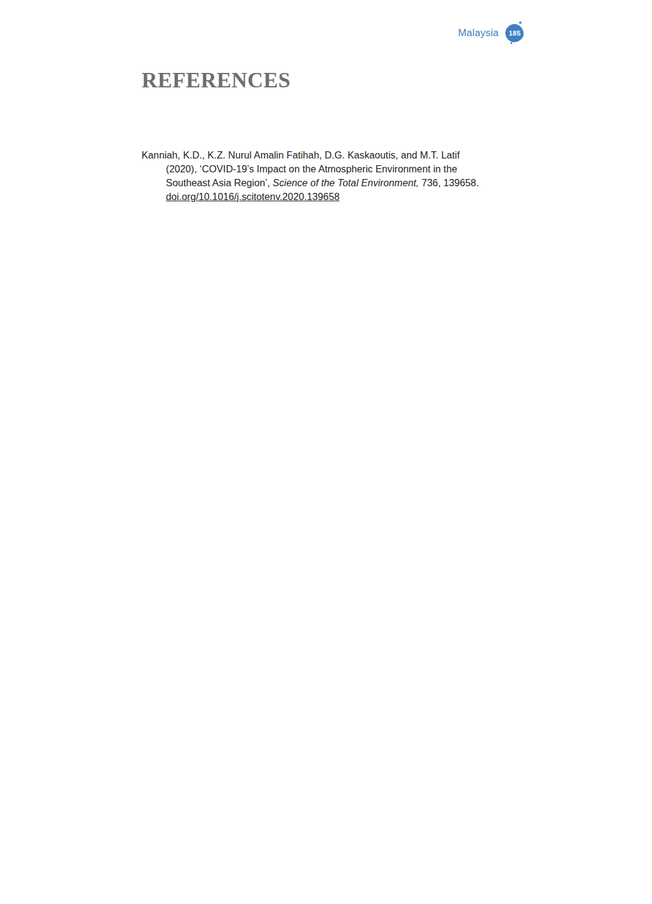Malaysia 185
REFERENCES
Kanniah, K.D., K.Z. Nurul Amalin Fatihah, D.G. Kaskaoutis, and M.T. Latif (2020), ‘COVID-19’s Impact on the Atmospheric Environment in the Southeast Asia Region’, Science of the Total Environment, 736, 139658. doi.org/10.1016/j.scitotenv.2020.139658